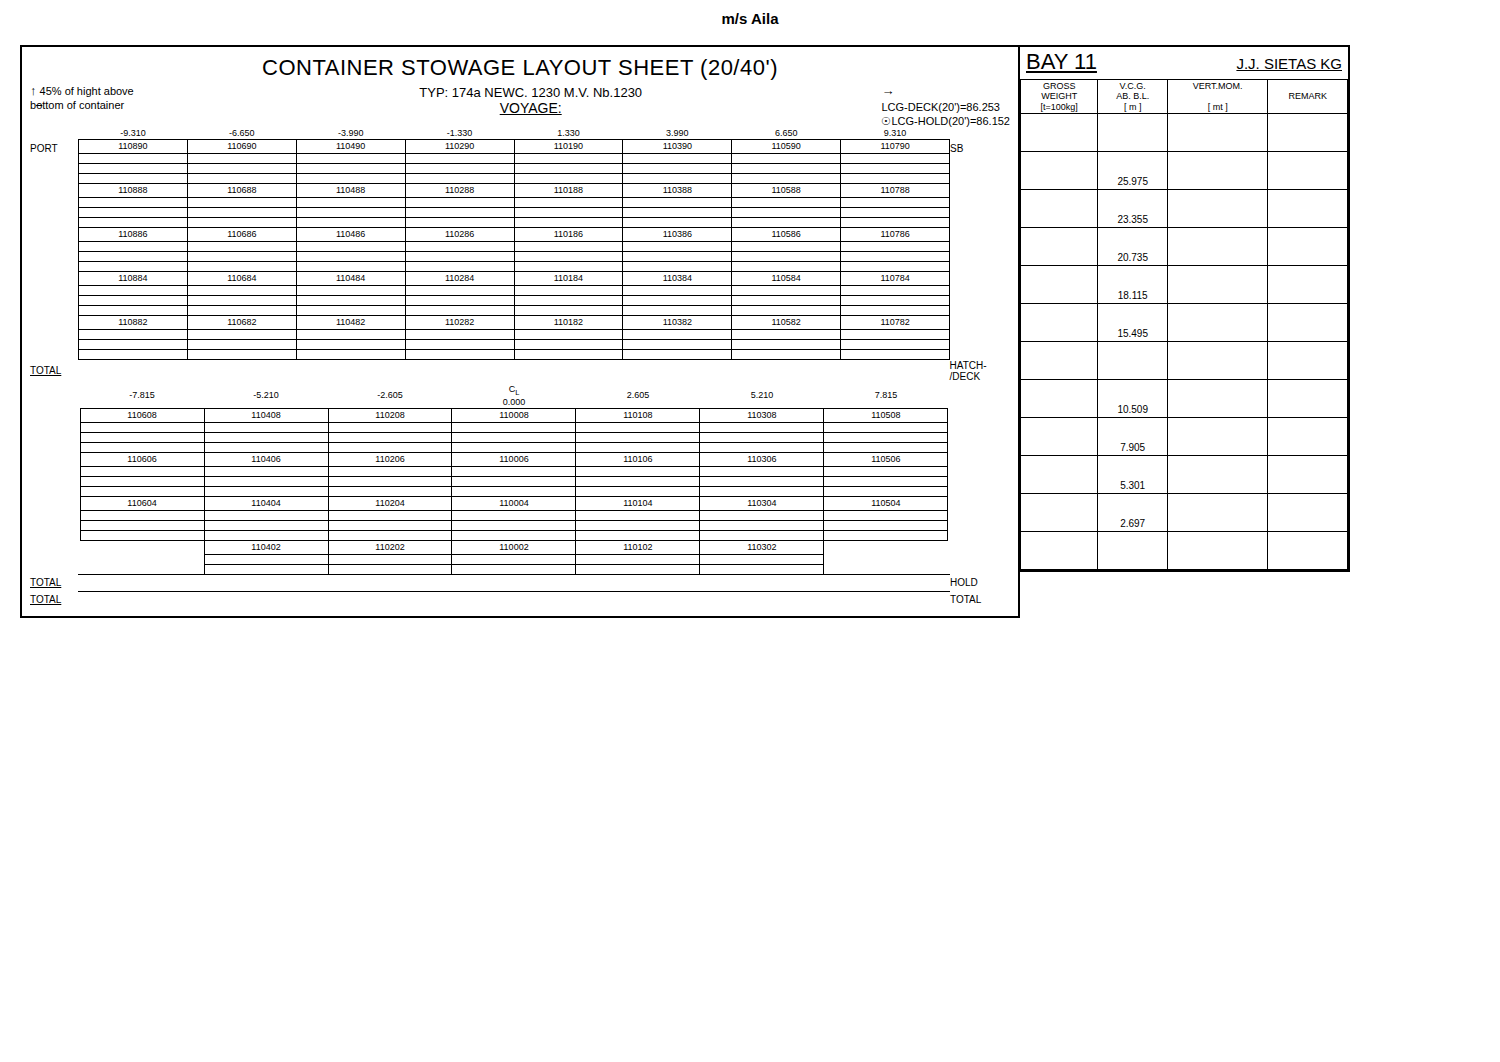m/s Aila
CONTAINER STOWAGE LAYOUT SHEET (20/40')
↑ 45% of hight above
bottom of container
TYP: 174a NEWC. 1230 M.V. Nb.1230
VOYAGE:
→
LCG-DECK(20')=86.253
☉LCG-HOLD(20')=86.152
| | -9.310 | -6.650 | -3.990 | -1.330 | 1.330 | 3.990 | 6.650 | 9.310 | |
| PORT | 110890 | 110690 | 110490 | 110290 | 110190 | 110390 | 110590 | 110790 | SB |
| | 110888 | 110688 | 110488 | 110288 | 110188 | 110388 | 110588 | 110788 | |
| | 110886 | 110686 | 110486 | 110286 | 110186 | 110386 | 110586 | 110786 | |
| | 110884 | 110684 | 110484 | 110284 | 110184 | 110384 | 110584 | 110784 | |
| | 110882 | 110682 | 110482 | 110282 | 110182 | 110382 | 110582 | 110782 | |
| TOTAL | | | | | | | | | HATCH- /DECK |
| | | -7.815 | -5.210 | -2.605 | C L 0.000 | 2.605 | 5.210 | 7.815 | | |
| | | 110608 | 110408 | 110208 | 110008 | 110108 | 110308 | 110508 | | |
| | | 110606 | 110406 | 110206 | 110006 | 110106 | 110306 | 110506 | | |
| | | 110604 | 110404 | 110204 | 110004 | 110104 | 110304 | 110504 | | |
| | | | 110402 | 110202 | 110002 | 110102 | 110302 | | | |
| TOTAL | | | | | | | | | | HOLD |
| TOTAL | | | | | | | | | | TOTAL |
BAY 11 J.J. SIETAS KG
| GROSS WEIGHT [t=100kg] | V.C.G. AB. B.L. [ m ] | VERT.MOM. [ mt ] | REMARK |
| --- | --- | --- | --- |
| | 25.975 | | |
| | 23.355 | | |
| | 20.735 | | |
| | 18.115 | | |
| | 15.495 | | |
| | 10.509 | | |
| | 7.905 | | |
| | 5.301 | | |
| | 2.697 | | |